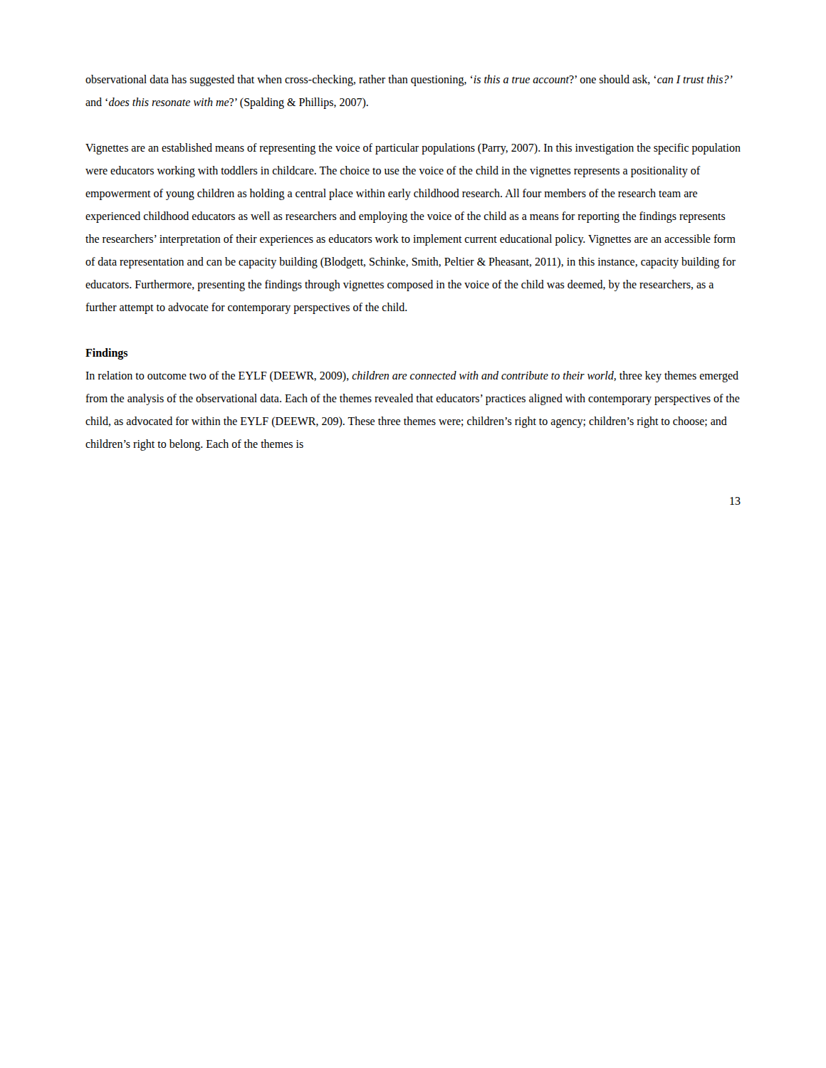observational data has suggested that when cross-checking, rather than questioning, ‘is this a true account?’ one should ask, ‘can I trust this?’ and ‘does this resonate with me?’ (Spalding & Phillips, 2007).
Vignettes are an established means of representing the voice of particular populations (Parry, 2007). In this investigation the specific population were educators working with toddlers in childcare. The choice to use the voice of the child in the vignettes represents a positionality of empowerment of young children as holding a central place within early childhood research. All four members of the research team are experienced childhood educators as well as researchers and employing the voice of the child as a means for reporting the findings represents the researchers’ interpretation of their experiences as educators work to implement current educational policy. Vignettes are an accessible form of data representation and can be capacity building (Blodgett, Schinke, Smith, Peltier & Pheasant, 2011), in this instance, capacity building for educators. Furthermore, presenting the findings through vignettes composed in the voice of the child was deemed, by the researchers, as a further attempt to advocate for contemporary perspectives of the child.
Findings
In relation to outcome two of the EYLF (DEEWR, 2009), children are connected with and contribute to their world, three key themes emerged from the analysis of the observational data. Each of the themes revealed that educators’ practices aligned with contemporary perspectives of the child, as advocated for within the EYLF (DEEWR, 209). These three themes were; children’s right to agency; children’s right to choose; and children’s right to belong. Each of the themes is
13